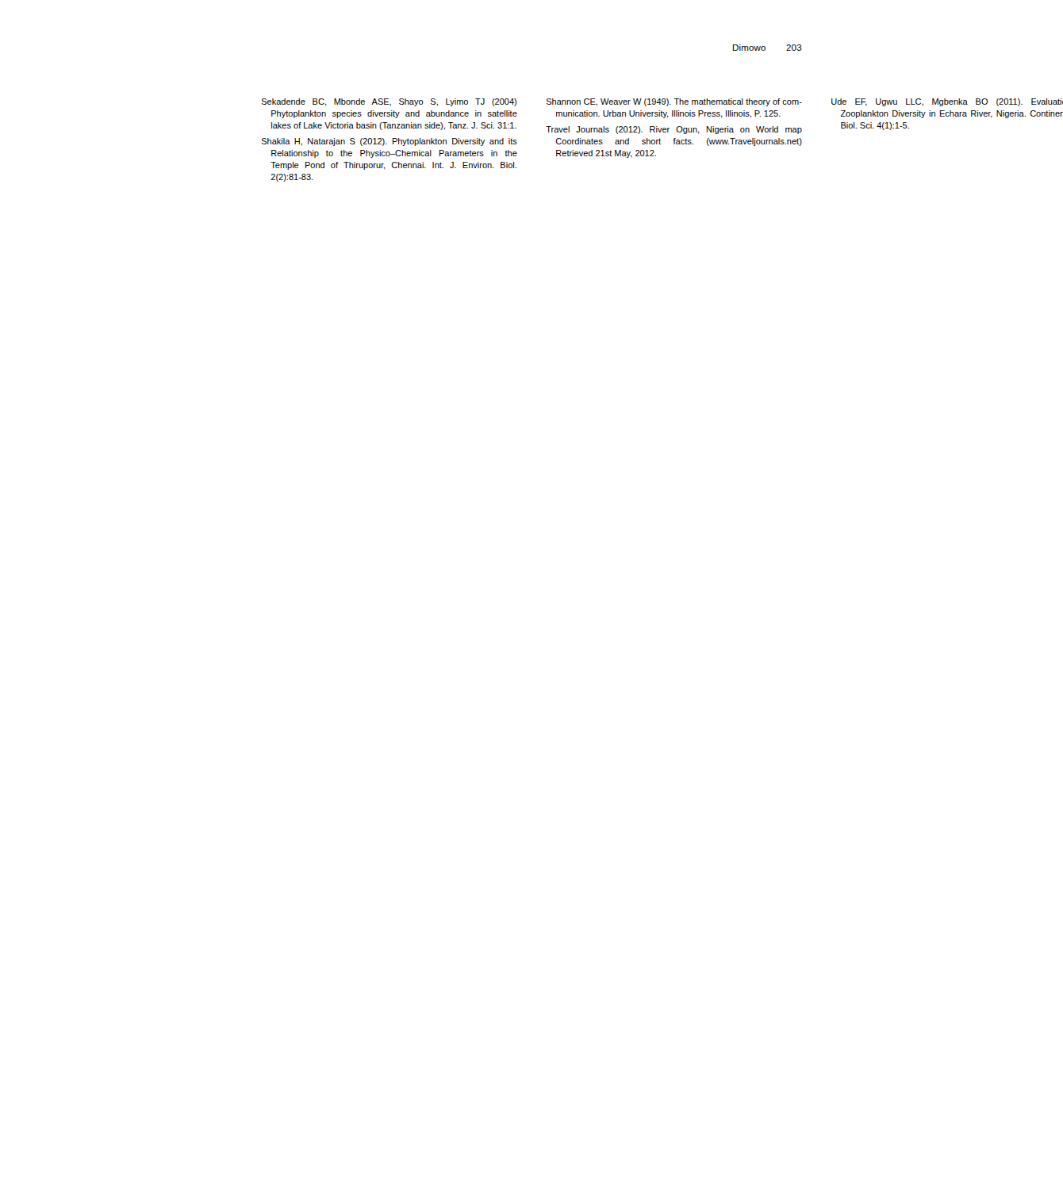Dimowo 203
Sekadende BC, Mbonde ASE, Shayo S, Lyimo TJ (2004) Phytoplankton species diversity and abundance in satellite lakes of Lake Victoria basin (Tanzanian side), Tanz. J. Sci. 31:1.
Shakila H, Natarajan S (2012). Phytoplankton Diversity and its Relationship to the Physico–Chemical Parameters in the Temple Pond of Thiruporur, Chennai. Int. J. Environ. Biol. 2(2):81-83.
Shannon CE, Weaver W (1949). The mathematical theory of communication. Urban University, Illinois Press, Illinois, P. 125.
Travel Journals (2012). River Ogun, Nigeria on World map Coordinates and short facts. (www.Traveljournals.net) Retrieved 21st May, 2012.
Ude EF, Ugwu LLC, Mgbenka BO (2011). Evaluation of Zooplankton Diversity in Echara River, Nigeria. Continental. J. Biol. Sci. 4(1):1-5.